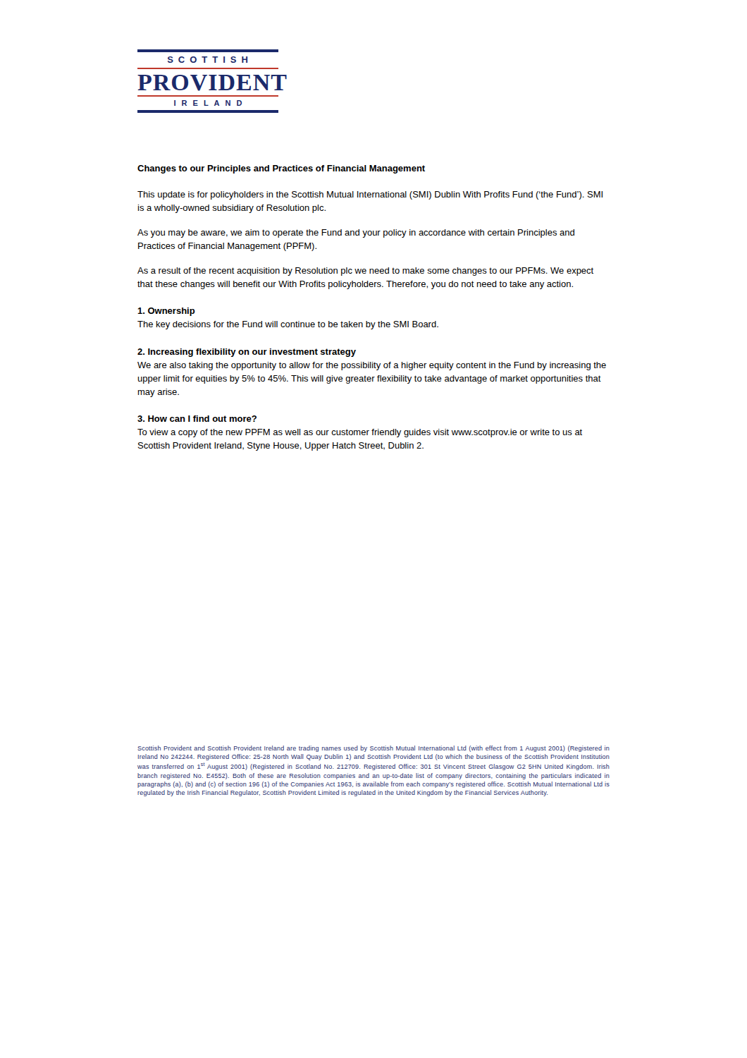SCOTTISH
PROVIDENT
IRELAND
Changes to our Principles and Practices of Financial Management
This update is for policyholders in the Scottish Mutual International (SMI) Dublin With Profits Fund (‘the Fund’). SMI is a wholly-owned subsidiary of Resolution plc.
As you may be aware, we aim to operate the Fund and your policy in accordance with certain Principles and Practices of Financial Management (PPFM).
As a result of the recent acquisition by Resolution plc we need to make some changes to our PPFMs. We expect that these changes will benefit our With Profits policyholders. Therefore, you do not need to take any action.
1. Ownership
The key decisions for the Fund will continue to be taken by the SMI Board.
2. Increasing flexibility on our investment strategy
We are also taking the opportunity to allow for the possibility of a higher equity content in the Fund by increasing the upper limit for equities by 5% to 45%. This will give greater flexibility to take advantage of market opportunities that may arise.
3. How can I find out more?
To view a copy of the new PPFM as well as our customer friendly guides visit www.scotprov.ie or write to us at Scottish Provident Ireland, Styne House, Upper Hatch Street, Dublin 2.
Scottish Provident and Scottish Provident Ireland are trading names used by Scottish Mutual International Ltd (with effect from 1 August 2001) (Registered in Ireland No 242244. Registered Office: 25-28 North Wall Quay Dublin 1) and Scottish Provident Ltd (to which the business of the Scottish Provident Institution was transferred on 1st August 2001) (Registered in Scotland No. 212709. Registered Office: 301 St Vincent Street Glasgow G2 5HN United Kingdom. Irish branch registered No. E4552). Both of these are Resolution companies and an up-to-date list of company directors, containing the particulars indicated in paragraphs (a), (b) and (c) of section 196 (1) of the Companies Act 1963, is available from each company’s registered office. Scottish Mutual International Ltd is regulated by the Irish Financial Regulator, Scottish Provident Limited is regulated in the United Kingdom by the Financial Services Authority.